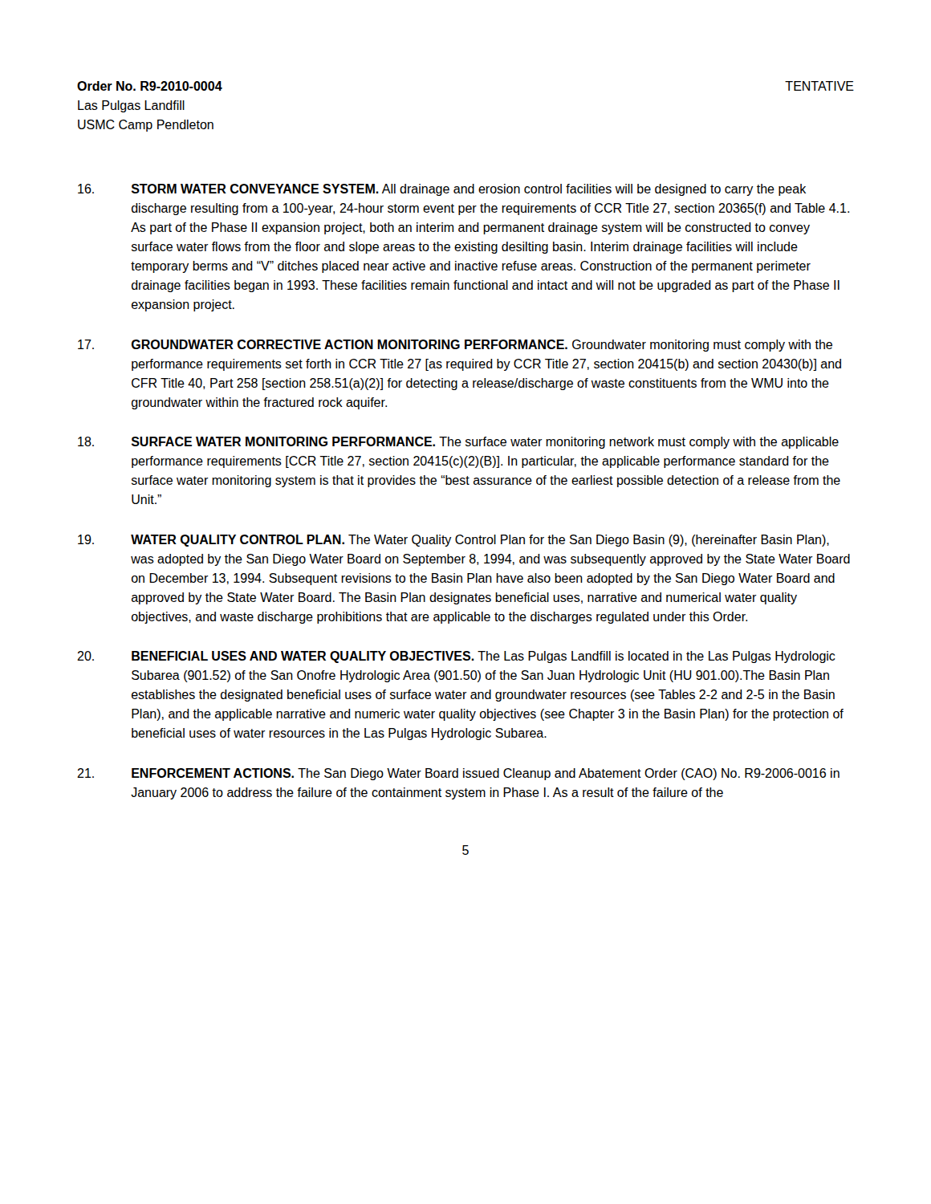Order No. R9-2010-0004
Las Pulgas Landfill
USMC Camp Pendleton
TENTATIVE
16. STORM WATER CONVEYANCE SYSTEM. All drainage and erosion control facilities will be designed to carry the peak discharge resulting from a 100-year, 24-hour storm event per the requirements of CCR Title 27, section 20365(f) and Table 4.1. As part of the Phase II expansion project, both an interim and permanent drainage system will be constructed to convey surface water flows from the floor and slope areas to the existing desilting basin. Interim drainage facilities will include temporary berms and “V” ditches placed near active and inactive refuse areas. Construction of the permanent perimeter drainage facilities began in 1993. These facilities remain functional and intact and will not be upgraded as part of the Phase II expansion project.
17. GROUNDWATER CORRECTIVE ACTION MONITORING PERFORMANCE. Groundwater monitoring must comply with the performance requirements set forth in CCR Title 27 [as required by CCR Title 27, section 20415(b) and section 20430(b)] and CFR Title 40, Part 258 [section 258.51(a)(2)] for detecting a release/discharge of waste constituents from the WMU into the groundwater within the fractured rock aquifer.
18. SURFACE WATER MONITORING PERFORMANCE. The surface water monitoring network must comply with the applicable performance requirements [CCR Title 27, section 20415(c)(2)(B)]. In particular, the applicable performance standard for the surface water monitoring system is that it provides the “best assurance of the earliest possible detection of a release from the Unit.”
19. WATER QUALITY CONTROL PLAN. The Water Quality Control Plan for the San Diego Basin (9), (hereinafter Basin Plan), was adopted by the San Diego Water Board on September 8, 1994, and was subsequently approved by the State Water Board on December 13, 1994. Subsequent revisions to the Basin Plan have also been adopted by the San Diego Water Board and approved by the State Water Board. The Basin Plan designates beneficial uses, narrative and numerical water quality objectives, and waste discharge prohibitions that are applicable to the discharges regulated under this Order.
20. BENEFICIAL USES AND WATER QUALITY OBJECTIVES. The Las Pulgas Landfill is located in the Las Pulgas Hydrologic Subarea (901.52) of the San Onofre Hydrologic Area (901.50) of the San Juan Hydrologic Unit (HU 901.00).The Basin Plan establishes the designated beneficial uses of surface water and groundwater resources (see Tables 2-2 and 2-5 in the Basin Plan), and the applicable narrative and numeric water quality objectives (see Chapter 3 in the Basin Plan) for the protection of beneficial uses of water resources in the Las Pulgas Hydrologic Subarea.
21. ENFORCEMENT ACTIONS. The San Diego Water Board issued Cleanup and Abatement Order (CAO) No. R9-2006-0016 in January 2006 to address the failure of the containment system in Phase I. As a result of the failure of the
5